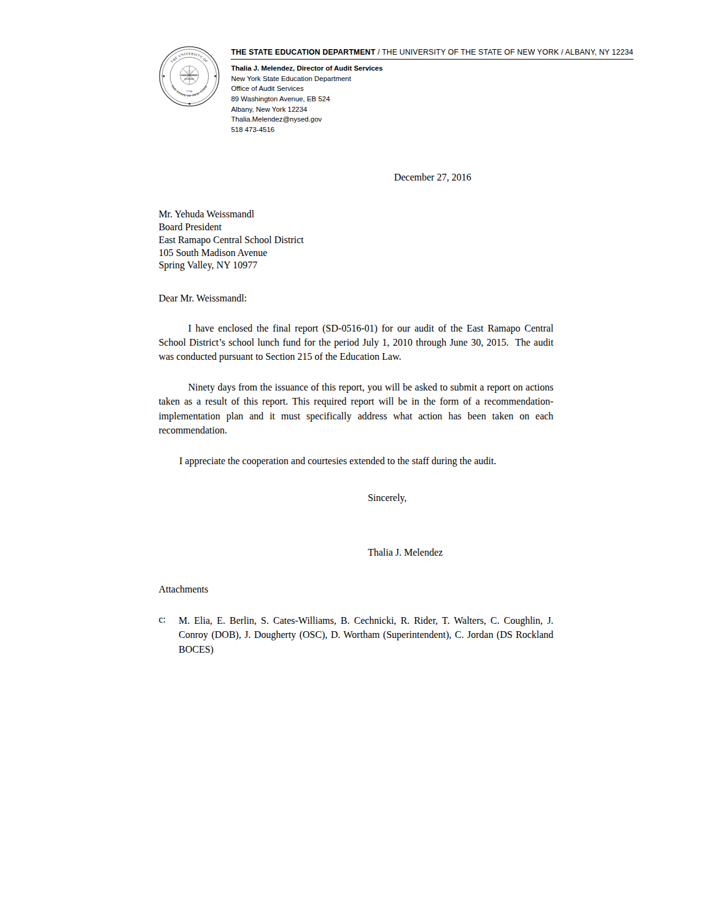THE UNIVERSITY OF THE STATE OF NEW YORK ★ ★ ★ EDUCATION SCHOOL 1784
THE STATE EDUCATION DEPARTMENT / THE UNIVERSITY OF THE STATE OF NEW YORK / ALBANY, NY 12234
Thalia J. Melendez, Director of Audit Services
New York State Education Department
Office of Audit Services
89 Washington Avenue, EB 524
Albany, New York 12234
Thalia.Melendez@nysed.gov
518 473-4516
December 27, 2016
Mr. Yehuda Weissmandl
Board President
East Ramapo Central School District
105 South Madison Avenue
Spring Valley, NY 10977
Dear Mr. Weissmandl:
I have enclosed the final report (SD-0516-01) for our audit of the East Ramapo Central School District’s school lunch fund for the period July 1, 2010 through June 30, 2015. The audit was conducted pursuant to Section 215 of the Education Law.
Ninety days from the issuance of this report, you will be asked to submit a report on actions taken as a result of this report. This required report will be in the form of a recommendation-implementation plan and it must specifically address what action has been taken on each recommendation.
I appreciate the cooperation and courtesies extended to the staff during the audit.
Sincerely,
Thalia J. Melendez
Attachments
c:
M. Elia, E. Berlin, S. Cates-Williams, B. Cechnicki, R. Rider, T. Walters, C. Coughlin, J. Conroy (DOB), J. Dougherty (OSC), D. Wortham (Superintendent), C. Jordan (DS Rockland BOCES)